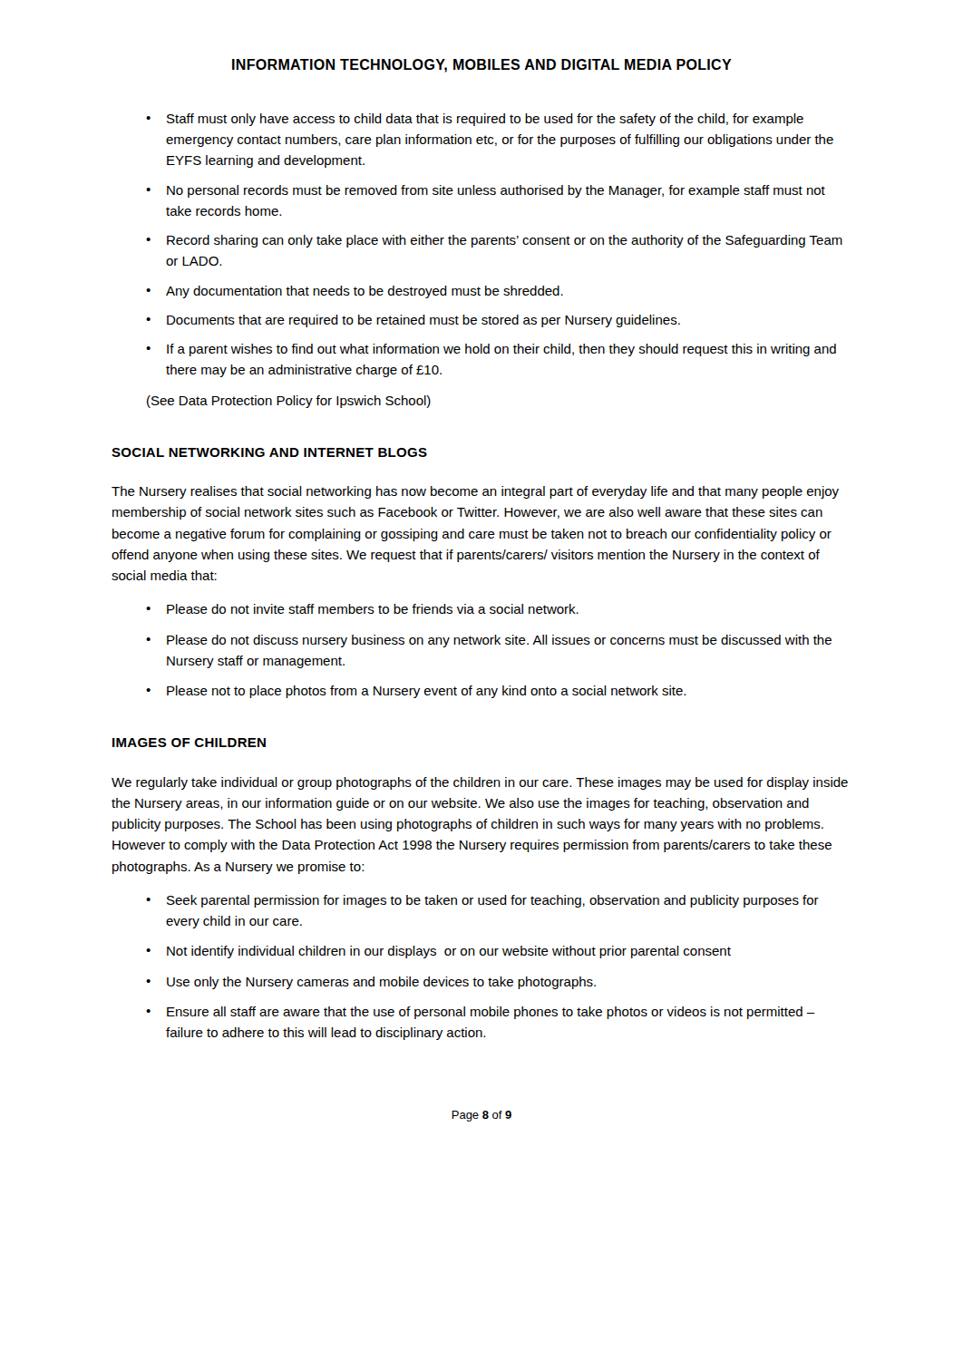INFORMATION TECHNOLOGY, MOBILES AND DIGITAL MEDIA POLICY
Staff must only have access to child data that is required to be used for the safety of the child, for example emergency contact numbers, care plan information etc, or for the purposes of fulfilling our obligations under the EYFS learning and development.
No personal records must be removed from site unless authorised by the Manager, for example staff must not take records home.
Record sharing can only take place with either the parents’ consent or on the authority of the Safeguarding Team or LADO.
Any documentation that needs to be destroyed must be shredded.
Documents that are required to be retained must be stored as per Nursery guidelines.
If a parent wishes to find out what information we hold on their child, then they should request this in writing and there may be an administrative charge of £10.
(See Data Protection Policy for Ipswich School)
SOCIAL NETWORKING AND INTERNET BLOGS
The Nursery realises that social networking has now become an integral part of everyday life and that many people enjoy membership of social network sites such as Facebook or Twitter. However, we are also well aware that these sites can become a negative forum for complaining or gossiping and care must be taken not to breach our confidentiality policy or offend anyone when using these sites. We request that if parents/carers/ visitors mention the Nursery in the context of social media that:
Please do not invite staff members to be friends via a social network.
Please do not discuss nursery business on any network site. All issues or concerns must be discussed with the Nursery staff or management.
Please not to place photos from a Nursery event of any kind onto a social network site.
IMAGES OF CHILDREN
We regularly take individual or group photographs of the children in our care. These images may be used for display inside the Nursery areas, in our information guide or on our website. We also use the images for teaching, observation and publicity purposes. The School has been using photographs of children in such ways for many years with no problems. However to comply with the Data Protection Act 1998 the Nursery requires permission from parents/carers to take these photographs. As a Nursery we promise to:
Seek parental permission for images to be taken or used for teaching, observation and publicity purposes for every child in our care.
Not identify individual children in our displays or on our website without prior parental consent
Use only the Nursery cameras and mobile devices to take photographs.
Ensure all staff are aware that the use of personal mobile phones to take photos or videos is not permitted – failure to adhere to this will lead to disciplinary action.
Page 8 of 9